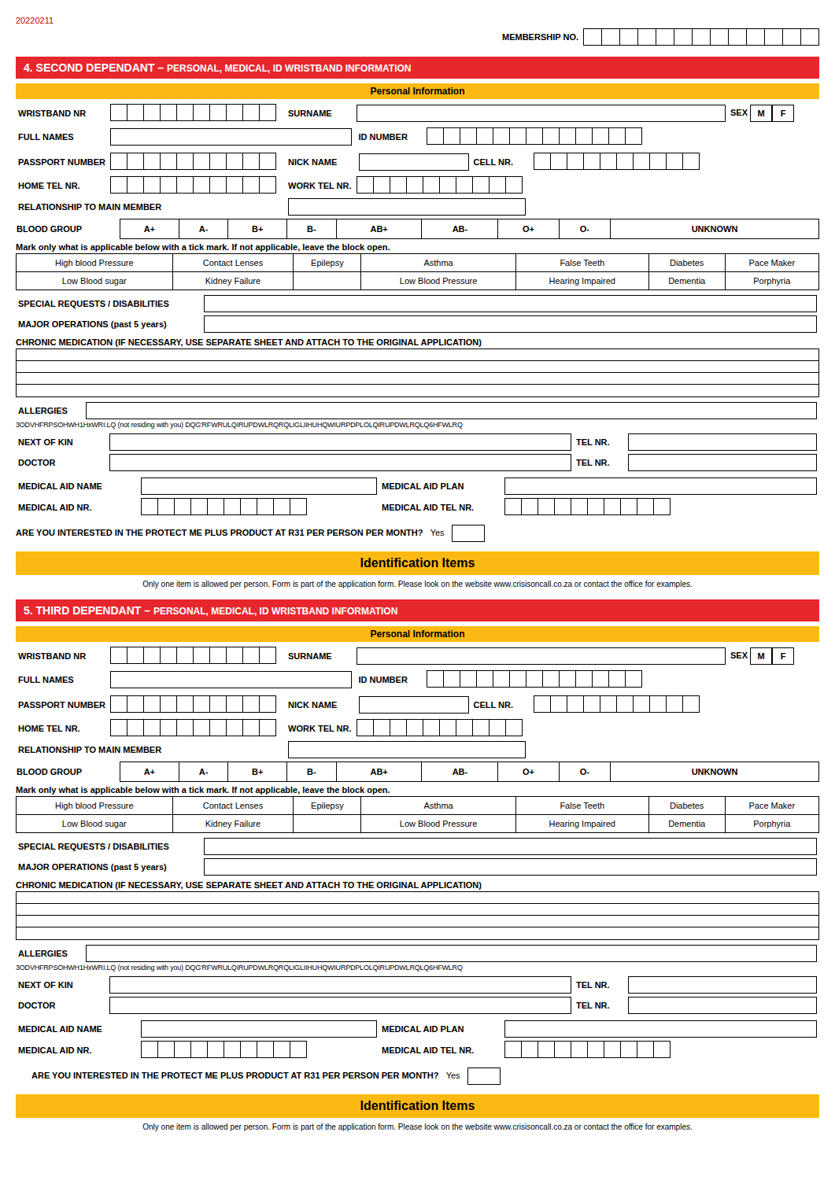20220211
MEMBERSHIP NO.
4. SECOND DEPENDANT – PERSONAL, MEDICAL, ID WRISTBAND INFORMATION
Personal Information
| WRISTBAND NR | | SURNAME | | SEX M F |
| FULL NAMES | | / ID NUMBER / / | |
| PASSPORT NUMBER | | NICK NAME | / / CELL NR. / / | |
| HOME TEL NR. | | WORK TEL NR. | | |
| RELATIONSHIP TO MAIN MEMBER | |
| BLOOD GROUP | A+ | A- | B+ | B- | AB+ | AB- | O+ | O- | UNKNOWN |
Mark only what is applicable below with a tick mark. If not applicable, leave the block open.
| High blood Pressure | Contact Lenses | Epilepsy | Asthma | False Teeth | Diabetes | Pace Maker |
| Low Blood sugar | Kidney Failure | | Low Blood Pressure | Hearing Impaired | Dementia | Porphyria |
| SPECIAL REQUESTS / DISABILITIES | |
| MAJOR OPERATIONS (past 5 years) | |
CHRONIC MEDICATION (IF NECESSARY, USE SEPARATE SHEET AND ATTACH TO THE ORIGINAL APPLICATION)
| ALLERGIES | |
3ODVHFRPSOHWH1HxWRI.LQ (not residing with you) DQG'RFWRULQIRUPDWLRQRQLIGLIIHUHQWIURPDPLOLQIRUPDWLRQLQ6HFWLRQ
| NEXT OF KIN | | TEL NR. | |
| DOCTOR | | TEL NR. | |
| MEDICAL AID NAME | | MEDICAL AID PLAN | |
| MEDICAL AID NR. | | MEDICAL AID TEL NR. | |
ARE YOU INTERESTED IN THE PROTECT ME PLUS PRODUCT AT R31 PER PERSON PER MONTH? Yes
Identification Items
Only one item is allowed per person. Form is part of the application form. Please look on the website www.crisisoncall.co.za or contact the office for examples.
5. THIRD DEPENDANT – PERSONAL, MEDICAL, ID WRISTBAND INFORMATION
Personal Information
| WRISTBAND NR | | SURNAME | | SEX M F |
| FULL NAMES | | / ID NUMBER / / | |
| PASSPORT NUMBER | | NICK NAME | / / CELL NR. / / | |
| HOME TEL NR. | | WORK TEL NR. | | |
| RELATIONSHIP TO MAIN MEMBER | |
| BLOOD GROUP | A+ | A- | B+ | B- | AB+ | AB- | O+ | O- | UNKNOWN |
Mark only what is applicable below with a tick mark. If not applicable, leave the block open.
| High blood Pressure | Contact Lenses | Epilepsy | Asthma | False Teeth | Diabetes | Pace Maker |
| Low Blood sugar | Kidney Failure | | Low Blood Pressure | Hearing Impaired | Dementia | Porphyria |
| SPECIAL REQUESTS / DISABILITIES | |
| MAJOR OPERATIONS (past 5 years) | |
CHRONIC MEDICATION (IF NECESSARY, USE SEPARATE SHEET AND ATTACH TO THE ORIGINAL APPLICATION)
| ALLERGIES | |
3ODVHFRPSOHWH1HxWRI.LQ (not residing with you) DQG'RFWRULQIRUPDWLRQRQLIGLIIHUHQWIURPDPLOLQIRUPDWLRQLQ6HFWLRQ
| NEXT OF KIN | | TEL NR. | |
| DOCTOR | | TEL NR. | |
| MEDICAL AID NAME | | MEDICAL AID PLAN | |
| MEDICAL AID NR. | | MEDICAL AID TEL NR. | |
ARE YOU INTERESTED IN THE PROTECT ME PLUS PRODUCT AT R31 PER PERSON PER MONTH? Yes
Identification Items
Only one item is allowed per person. Form is part of the application form. Please look on the website www.crisisoncall.co.za or contact the office for examples.